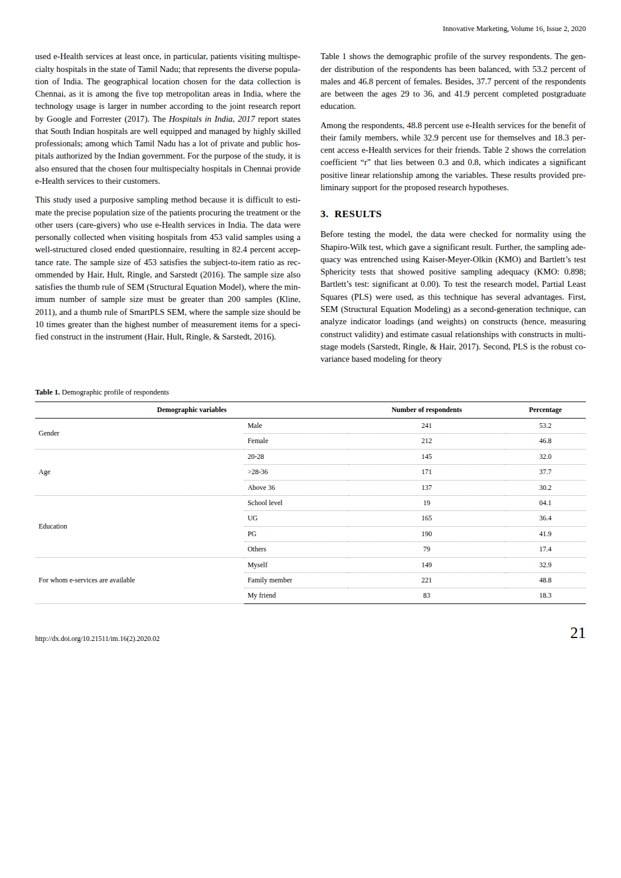Innovative Marketing, Volume 16, Issue 2, 2020
used e-Health services at least once, in particular, patients visiting multispecialty hospitals in the state of Tamil Nadu; that represents the diverse population of India. The geographical location chosen for the data collection is Chennai, as it is among the five top metropolitan areas in India, where the technology usage is larger in number according to the joint research report by Google and Forrester (2017). The Hospitals in India, 2017 report states that South Indian hospitals are well equipped and managed by highly skilled professionals; among which Tamil Nadu has a lot of private and public hospitals authorized by the Indian government. For the purpose of the study, it is also ensured that the chosen four multispecialty hospitals in Chennai provide e-Health services to their customers.
This study used a purposive sampling method because it is difficult to estimate the precise population size of the patients procuring the treatment or the other users (care-givers) who use e-Health services in India. The data were personally collected when visiting hospitals from 453 valid samples using a well-structured closed ended questionnaire, resulting in 82.4 percent acceptance rate. The sample size of 453 satisfies the subject-to-item ratio as recommended by Hair, Hult, Ringle, and Sarstedt (2016). The sample size also satisfies the thumb rule of SEM (Structural Equation Model), where the minimum number of sample size must be greater than 200 samples (Kline, 2011), and a thumb rule of SmartPLS SEM, where the sample size should be 10 times greater than the highest number of measurement items for a specified construct in the instrument (Hair, Hult, Ringle, & Sarstedt, 2016).
Table 1 shows the demographic profile of the survey respondents. The gender distribution of the respondents has been balanced, with 53.2 percent of males and 46.8 percent of females. Besides, 37.7 percent of the respondents are between the ages 29 to 36, and 41.9 percent completed postgraduate education.
Among the respondents, 48.8 percent use e-Health services for the benefit of their family members, while 32.9 percent use for themselves and 18.3 percent access e-Health services for their friends. Table 2 shows the correlation coefficient “r” that lies between 0.3 and 0.8, which indicates a significant positive linear relationship among the variables. These results provided preliminary support for the proposed research hypotheses.
3. RESULTS
Before testing the model, the data were checked for normality using the Shapiro-Wilk test, which gave a significant result. Further, the sampling adequacy was entrenched using Kaiser-Meyer-Olkin (KMO) and Bartlett’s test Sphericity tests that showed positive sampling adequacy (KMO: 0.898; Bartlett’s test: significant at 0.00). To test the research model, Partial Least Squares (PLS) were used, as this technique has several advantages. First, SEM (Structural Equation Modeling) as a second-generation technique, can analyze indicator loadings (and weights) on constructs (hence, measuring construct validity) and estimate casual relationships with constructs in multistage models (Sarstedt, Ringle, & Hair, 2017). Second, PLS is the robust co-variance based modeling for theory
Table 1. Demographic profile of respondents
| Demographic variables | Number of respondents | Percentage |
| --- | --- | --- |
| Gender | Male | 241 | 53.2 |
| Female | 212 | 46.8 |
| Age | 20-28 | 145 | 32.0 |
| >28-36 | 171 | 37.7 |
| Above 36 | 137 | 30.2 |
| Education | School level | 19 | 04.1 |
| UG | 165 | 36.4 |
| PG | 190 | 41.9 |
| Others | 79 | 17.4 |
| For whom e-services are available | Myself | 149 | 32.9 |
| Family member | 221 | 48.8 |
| My friend | 83 | 18.3 |
http://dx.doi.org/10.21511/im.16(2).2020.02
21